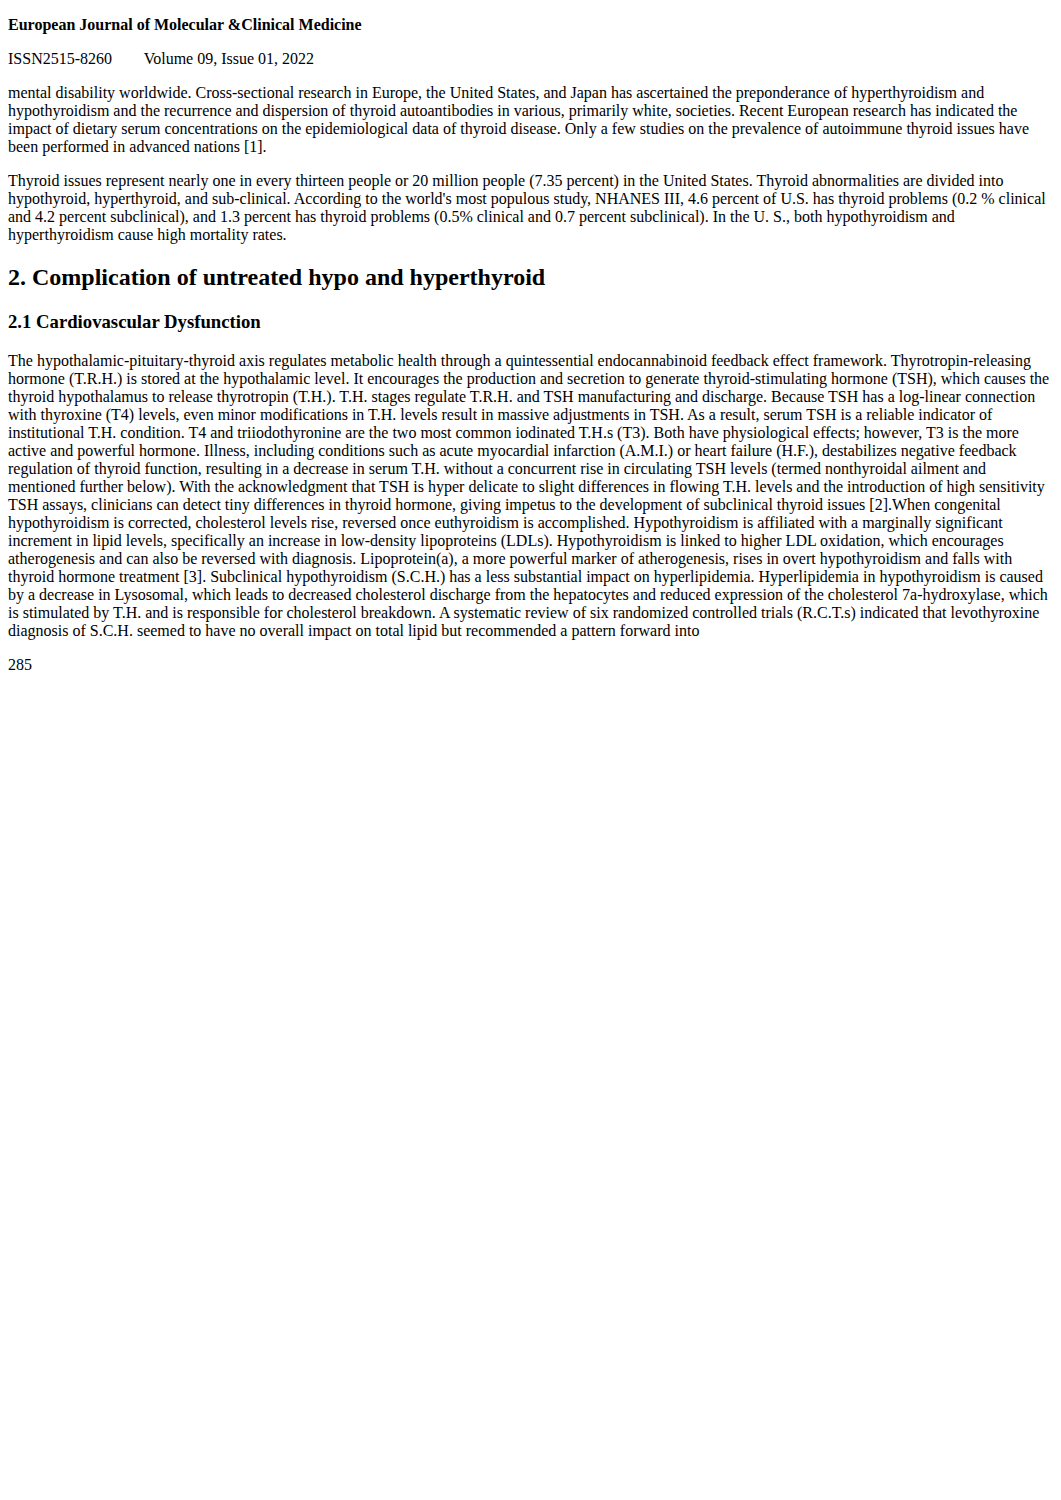European Journal of Molecular &Clinical Medicine
ISSN2515-8260 Volume 09, Issue 01, 2022
mental disability worldwide. Cross-sectional research in Europe, the United States, and Japan has ascertained the preponderance of hyperthyroidism and hypothyroidism and the recurrence and dispersion of thyroid autoantibodies in various, primarily white, societies. Recent European research has indicated the impact of dietary serum concentrations on the epidemiological data of thyroid disease. Only a few studies on the prevalence of autoimmune thyroid issues have been performed in advanced nations [1].
Thyroid issues represent nearly one in every thirteen people or 20 million people (7.35 percent) in the United States. Thyroid abnormalities are divided into hypothyroid, hyperthyroid, and sub-clinical. According to the world's most populous study, NHANES III, 4.6 percent of U.S. has thyroid problems (0.2 % clinical and 4.2 percent subclinical), and 1.3 percent has thyroid problems (0.5% clinical and 0.7 percent subclinical). In the U. S., both hypothyroidism and hyperthyroidism cause high mortality rates.
2. Complication of untreated hypo and hyperthyroid
2.1 Cardiovascular Dysfunction
The hypothalamic-pituitary-thyroid axis regulates metabolic health through a quintessential endocannabinoid feedback effect framework. Thyrotropin-releasing hormone (T.R.H.) is stored at the hypothalamic level. It encourages the production and secretion to generate thyroid-stimulating hormone (TSH), which causes the thyroid hypothalamus to release thyrotropin (T.H.). T.H. stages regulate T.R.H. and TSH manufacturing and discharge. Because TSH has a log-linear connection with thyroxine (T4) levels, even minor modifications in T.H. levels result in massive adjustments in TSH. As a result, serum TSH is a reliable indicator of institutional T.H. condition. T4 and triiodothyronine are the two most common iodinated T.H.s (T3). Both have physiological effects; however, T3 is the more active and powerful hormone. Illness, including conditions such as acute myocardial infarction (A.M.I.) or heart failure (H.F.), destabilizes negative feedback regulation of thyroid function, resulting in a decrease in serum T.H. without a concurrent rise in circulating TSH levels (termed nonthyroidal ailment and mentioned further below). With the acknowledgment that TSH is hyper delicate to slight differences in flowing T.H. levels and the introduction of high sensitivity TSH assays, clinicians can detect tiny differences in thyroid hormone, giving impetus to the development of subclinical thyroid issues [2].When congenital hypothyroidism is corrected, cholesterol levels rise, reversed once euthyroidism is accomplished. Hypothyroidism is affiliated with a marginally significant increment in lipid levels, specifically an increase in low-density lipoproteins (LDLs). Hypothyroidism is linked to higher LDL oxidation, which encourages atherogenesis and can also be reversed with diagnosis. Lipoprotein(a), a more powerful marker of atherogenesis, rises in overt hypothyroidism and falls with thyroid hormone treatment [3]. Subclinical hypothyroidism (S.C.H.) has a less substantial impact on hyperlipidemia. Hyperlipidemia in hypothyroidism is caused by a decrease in Lysosomal, which leads to decreased cholesterol discharge from the hepatocytes and reduced expression of the cholesterol 7a-hydroxylase, which is stimulated by T.H. and is responsible for cholesterol breakdown. A systematic review of six randomized controlled trials (R.C.T.s) indicated that levothyroxine diagnosis of S.C.H. seemed to have no overall impact on total lipid but recommended a pattern forward into
285